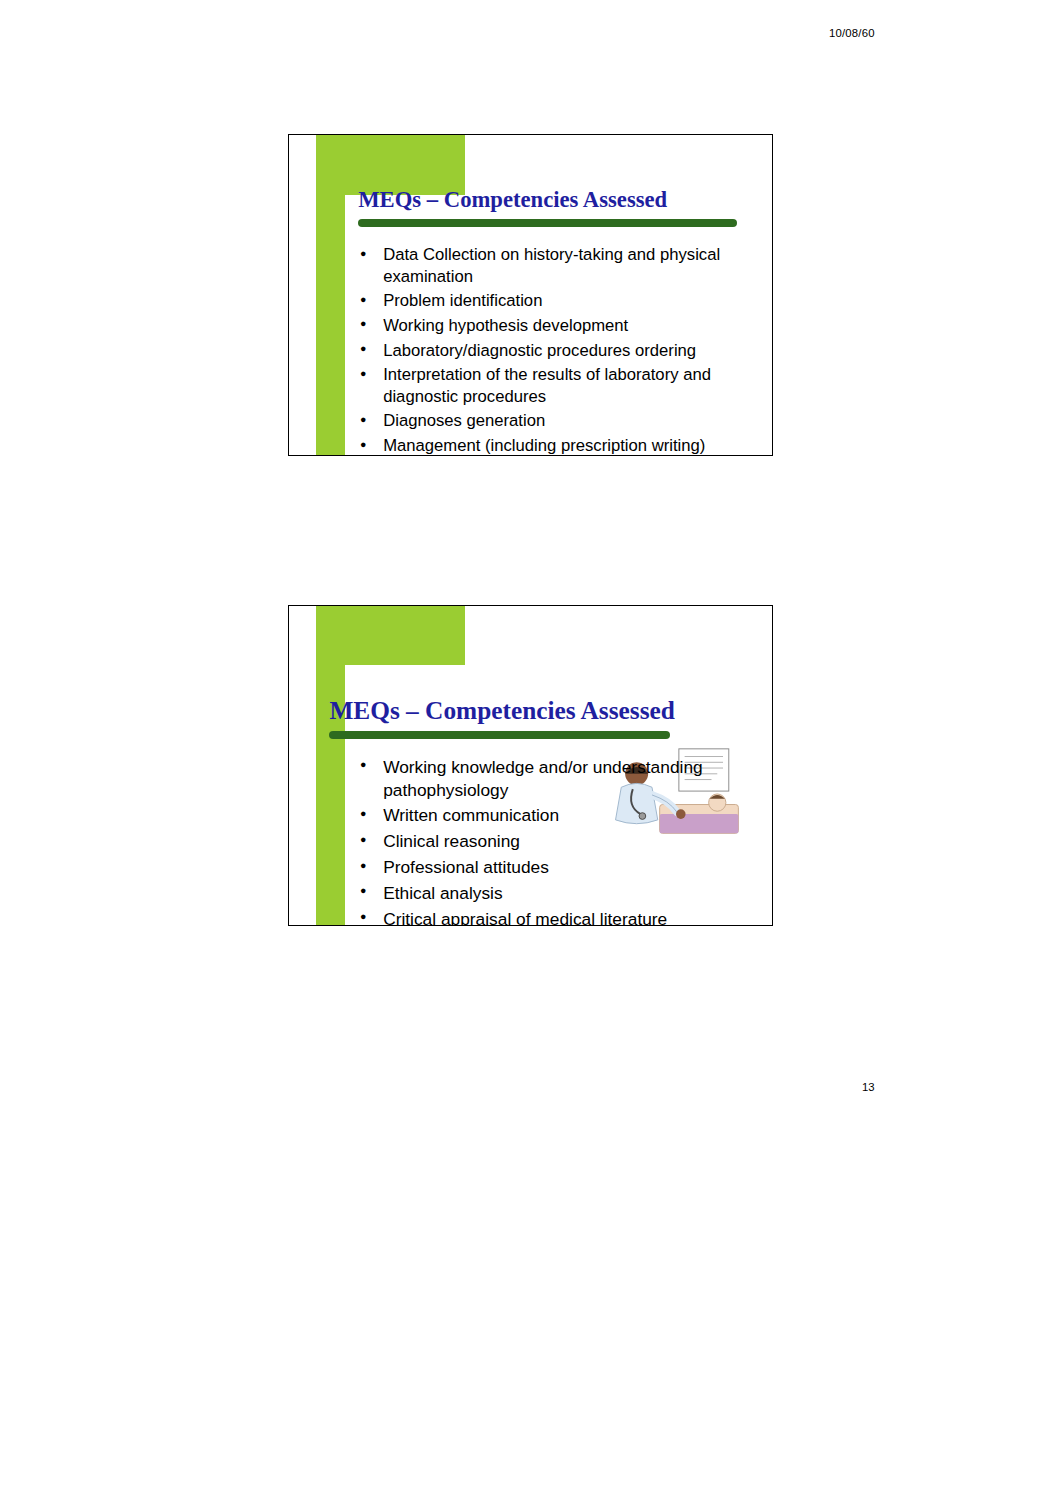10/08/60
MEQs – Competencies Assessed
Data Collection on history-taking and physical examination
Problem identification
Working hypothesis development
Laboratory/diagnostic procedures ordering
Interpretation of the results of laboratory and diagnostic procedures
Diagnoses generation
Management (including prescription writing)
MEQs – Competencies Assessed
Working knowledge and/or understanding pathophysiology
Written communication
Clinical reasoning
Professional attitudes
Ethical analysis
Critical appraisal of medical literature
Synthesis of information from diverse perspectives
13